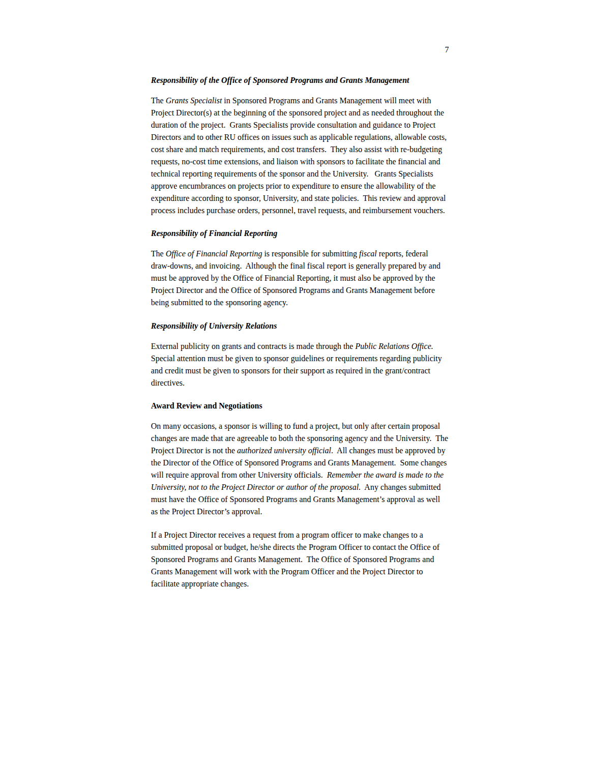7
Responsibility of the Office of Sponsored Programs and Grants Management
The Grants Specialist in Sponsored Programs and Grants Management will meet with Project Director(s) at the beginning of the sponsored project and as needed throughout the duration of the project. Grants Specialists provide consultation and guidance to Project Directors and to other RU offices on issues such as applicable regulations, allowable costs, cost share and match requirements, and cost transfers. They also assist with re-budgeting requests, no-cost time extensions, and liaison with sponsors to facilitate the financial and technical reporting requirements of the sponsor and the University. Grants Specialists approve encumbrances on projects prior to expenditure to ensure the allowability of the expenditure according to sponsor, University, and state policies. This review and approval process includes purchase orders, personnel, travel requests, and reimbursement vouchers.
Responsibility of Financial Reporting
The Office of Financial Reporting is responsible for submitting fiscal reports, federal draw-downs, and invoicing. Although the final fiscal report is generally prepared by and must be approved by the Office of Financial Reporting, it must also be approved by the Project Director and the Office of Sponsored Programs and Grants Management before being submitted to the sponsoring agency.
Responsibility of University Relations
External publicity on grants and contracts is made through the Public Relations Office. Special attention must be given to sponsor guidelines or requirements regarding publicity and credit must be given to sponsors for their support as required in the grant/contract directives.
Award Review and Negotiations
On many occasions, a sponsor is willing to fund a project, but only after certain proposal changes are made that are agreeable to both the sponsoring agency and the University. The Project Director is not the authorized university official. All changes must be approved by the Director of the Office of Sponsored Programs and Grants Management. Some changes will require approval from other University officials. Remember the award is made to the University, not to the Project Director or author of the proposal. Any changes submitted must have the Office of Sponsored Programs and Grants Management’s approval as well as the Project Director’s approval.
If a Project Director receives a request from a program officer to make changes to a submitted proposal or budget, he/she directs the Program Officer to contact the Office of Sponsored Programs and Grants Management. The Office of Sponsored Programs and Grants Management will work with the Program Officer and the Project Director to facilitate appropriate changes.